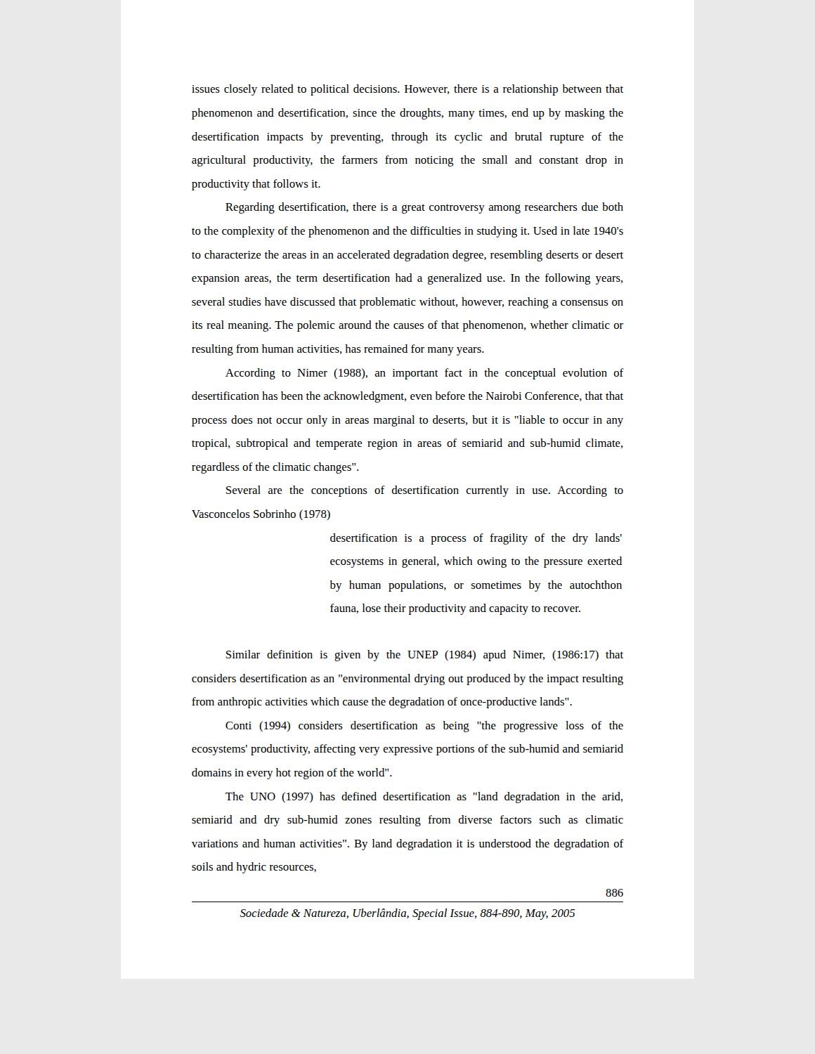issues closely related to political decisions. However, there is a relationship between that phenomenon and desertification, since the droughts, many times, end up by masking the desertification impacts by preventing, through its cyclic and brutal rupture of the agricultural productivity, the farmers from noticing the small and constant drop in productivity that follows it.
Regarding desertification, there is a great controversy among researchers due both to the complexity of the phenomenon and the difficulties in studying it. Used in late 1940's to characterize the areas in an accelerated degradation degree, resembling deserts or desert expansion areas, the term desertification had a generalized use. In the following years, several studies have discussed that problematic without, however, reaching a consensus on its real meaning. The polemic around the causes of that phenomenon, whether climatic or resulting from human activities, has remained for many years.
According to Nimer (1988), an important fact in the conceptual evolution of desertification has been the acknowledgment, even before the Nairobi Conference, that that process does not occur only in areas marginal to deserts, but it is "liable to occur in any tropical, subtropical and temperate region in areas of semiarid and sub-humid climate, regardless of the climatic changes".
Several are the conceptions of desertification currently in use. According to Vasconcelos Sobrinho (1978)
desertification is a process of fragility of the dry lands' ecosystems in general, which owing to the pressure exerted by human populations, or sometimes by the autochthon fauna, lose their productivity and capacity to recover.
Similar definition is given by the UNEP (1984) apud Nimer, (1986:17) that considers desertification as an "environmental drying out produced by the impact resulting from anthropic activities which cause the degradation of once-productive lands".
Conti (1994) considers desertification as being "the progressive loss of the ecosystems' productivity, affecting very expressive portions of the sub-humid and semiarid domains in every hot region of the world".
The UNO (1997) has defined desertification as "land degradation in the arid, semiarid and dry sub-humid zones resulting from diverse factors such as climatic variations and human activities". By land degradation it is understood the degradation of soils and hydric resources,
886
Sociedade & Natureza, Uberlândia, Special Issue, 884-890, May, 2005